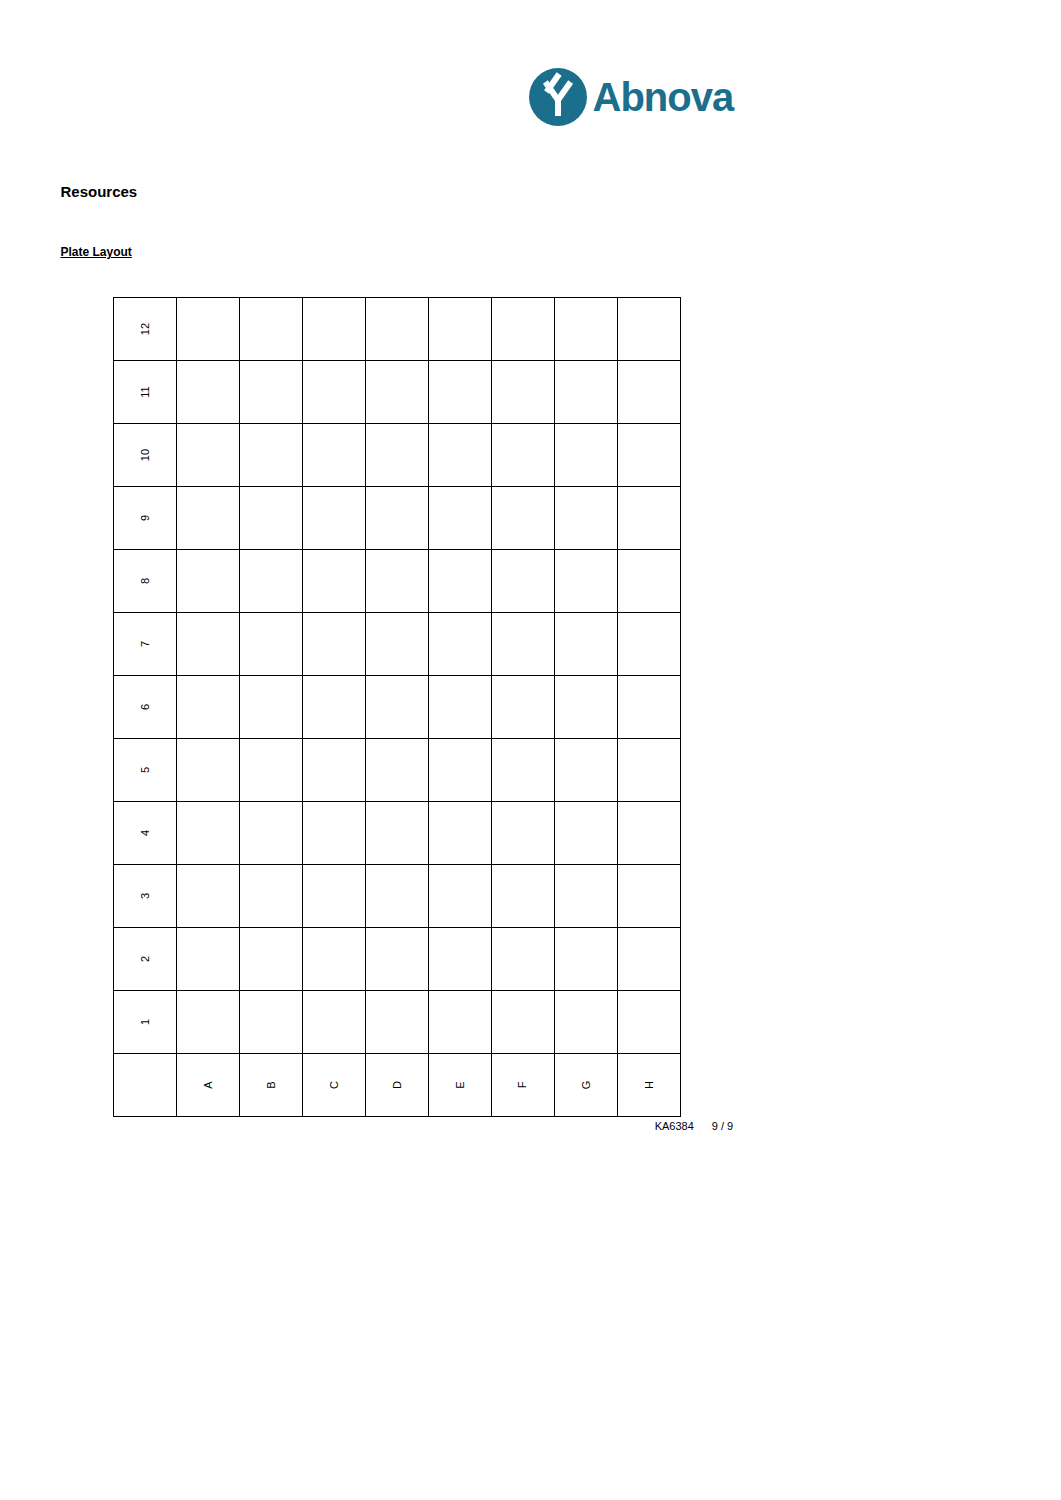Abnova
Resources
Plate Layout
| 12 | | | | | | | | |
| 11 | | | | | | | | |
| 10 | | | | | | | | |
| 9 | | | | | | | | |
| 8 | | | | | | | | |
| 7 | | | | | | | | |
| 6 | | | | | | | | |
| 5 | | | | | | | | |
| 4 | | | | | | | | |
| 3 | | | | | | | | |
| 2 | | | | | | | | |
| 1 | | | | | | | | |
| | A | B | C | D | E | F | G | H |
KA63849 / 9